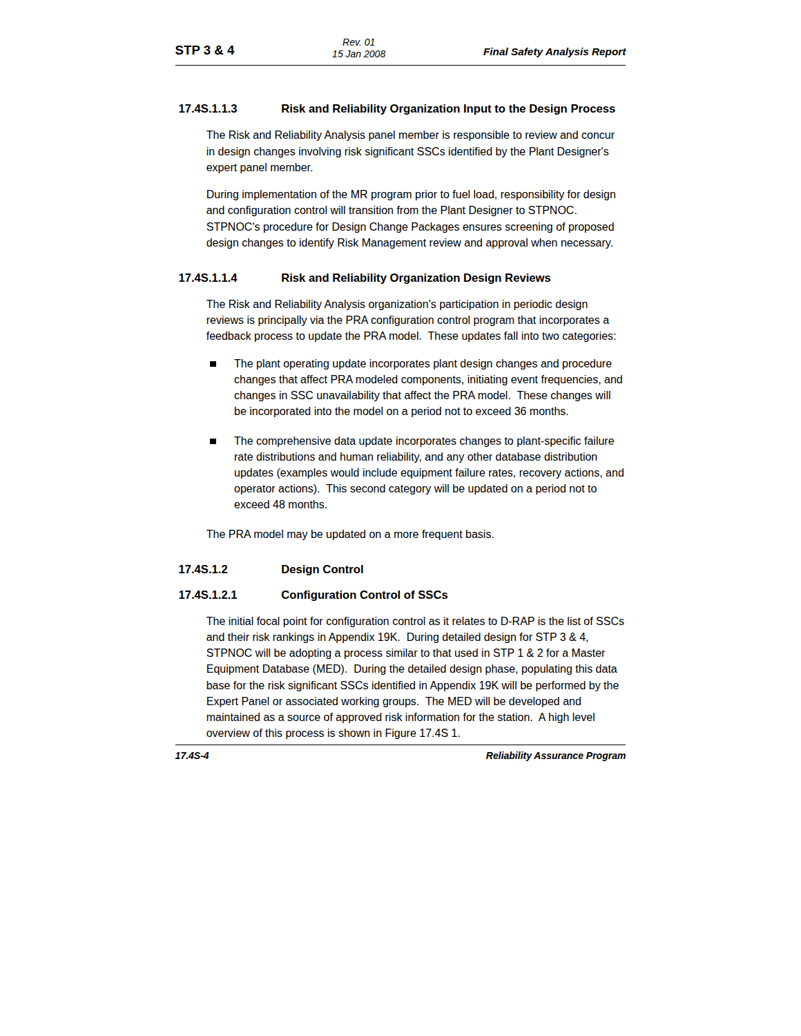STP 3 & 4
Rev. 01
15 Jan 2008
Final Safety Analysis Report
17.4S.1.1.3 Risk and Reliability Organization Input to the Design Process
The Risk and Reliability Analysis panel member is responsible to review and concur in design changes involving risk significant SSCs identified by the Plant Designer's expert panel member.
During implementation of the MR program prior to fuel load, responsibility for design and configuration control will transition from the Plant Designer to STPNOC. STPNOC's procedure for Design Change Packages ensures screening of proposed design changes to identify Risk Management review and approval when necessary.
17.4S.1.1.4 Risk and Reliability Organization Design Reviews
The Risk and Reliability Analysis organization's participation in periodic design reviews is principally via the PRA configuration control program that incorporates a feedback process to update the PRA model. These updates fall into two categories:
The plant operating update incorporates plant design changes and procedure changes that affect PRA modeled components, initiating event frequencies, and changes in SSC unavailability that affect the PRA model. These changes will be incorporated into the model on a period not to exceed 36 months.
The comprehensive data update incorporates changes to plant-specific failure rate distributions and human reliability, and any other database distribution updates (examples would include equipment failure rates, recovery actions, and operator actions). This second category will be updated on a period not to exceed 48 months.
The PRA model may be updated on a more frequent basis.
17.4S.1.2 Design Control
17.4S.1.2.1 Configuration Control of SSCs
The initial focal point for configuration control as it relates to D-RAP is the list of SSCs and their risk rankings in Appendix 19K. During detailed design for STP 3 & 4, STPNOC will be adopting a process similar to that used in STP 1 & 2 for a Master Equipment Database (MED). During the detailed design phase, populating this data base for the risk significant SSCs identified in Appendix 19K will be performed by the Expert Panel or associated working groups. The MED will be developed and maintained as a source of approved risk information for the station. A high level overview of this process is shown in Figure 17.4S 1.
17.4S-4
Reliability Assurance Program